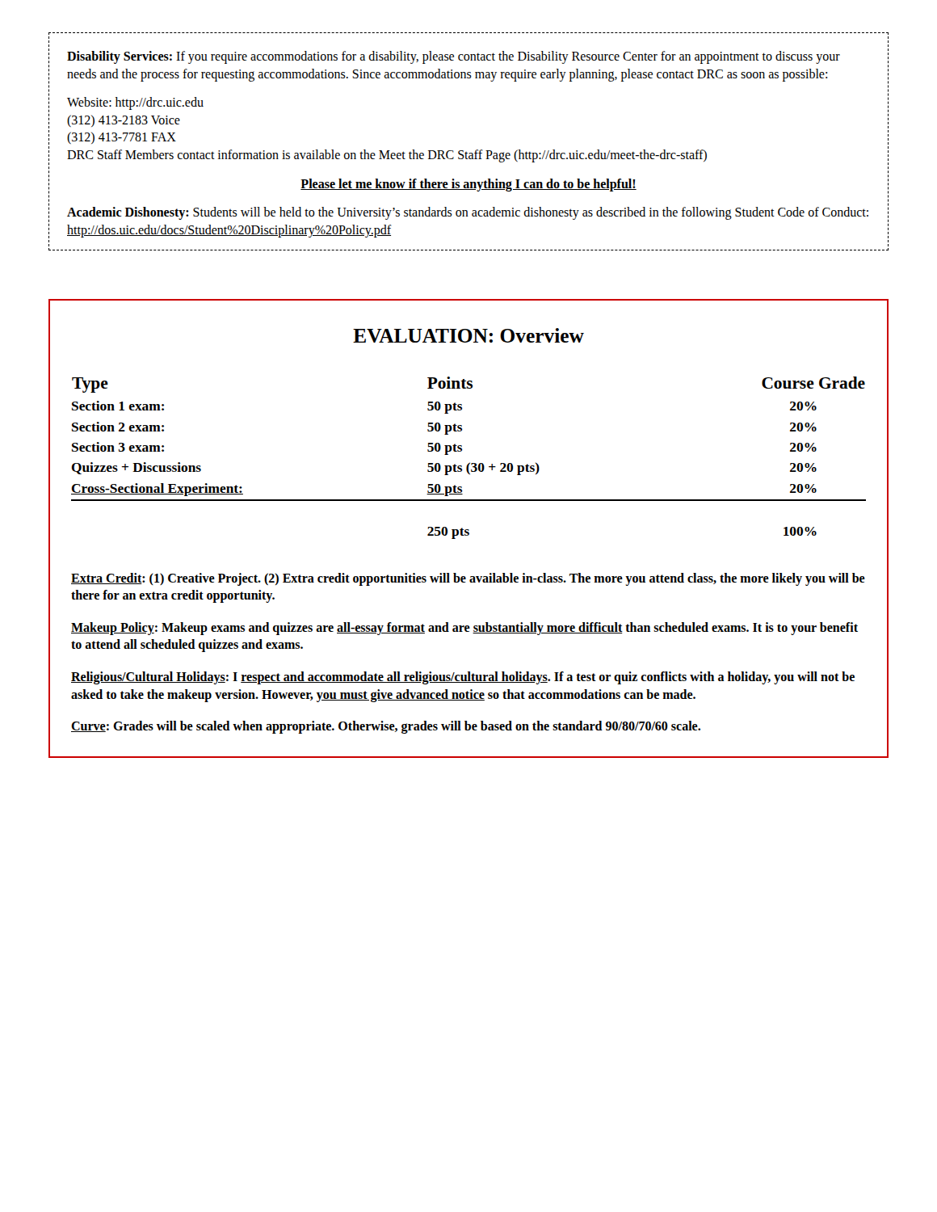Disability Services: If you require accommodations for a disability, please contact the Disability Resource Center for an appointment to discuss your needs and the process for requesting accommodations. Since accommodations may require early planning, please contact DRC as soon as possible:
Website: http://drc.uic.edu
(312) 413-2183 Voice
(312) 413-7781 FAX
DRC Staff Members contact information is available on the Meet the DRC Staff Page (http://drc.uic.edu/meet-the-drc-staff)
Please let me know if there is anything I can do to be helpful!
Academic Dishonesty: Students will be held to the University’s standards on academic dishonesty as described in the following Student Code of Conduct: http://dos.uic.edu/docs/Student%20Disciplinary%20Policy.pdf
EVALUATION: Overview
| Type | Points | Course Grade |
| --- | --- | --- |
| Section 1 exam: | 50 pts | 20% |
| Section 2 exam: | 50 pts | 20% |
| Section 3 exam: | 50 pts | 20% |
| Quizzes + Discussions | 50 pts (30 + 20 pts) | 20% |
| Cross-Sectional Experiment: | 50 pts | 20% |
| | 250 pts | 100% |
Extra Credit: (1) Creative Project. (2) Extra credit opportunities will be available in-class. The more you attend class, the more likely you will be there for an extra credit opportunity.
Makeup Policy: Makeup exams and quizzes are all-essay format and are substantially more difficult than scheduled exams. It is to your benefit to attend all scheduled quizzes and exams.
Religious/Cultural Holidays: I respect and accommodate all religious/cultural holidays. If a test or quiz conflicts with a holiday, you will not be asked to take the makeup version. However, you must give advanced notice so that accommodations can be made.
Curve: Grades will be scaled when appropriate. Otherwise, grades will be based on the standard 90/80/70/60 scale.